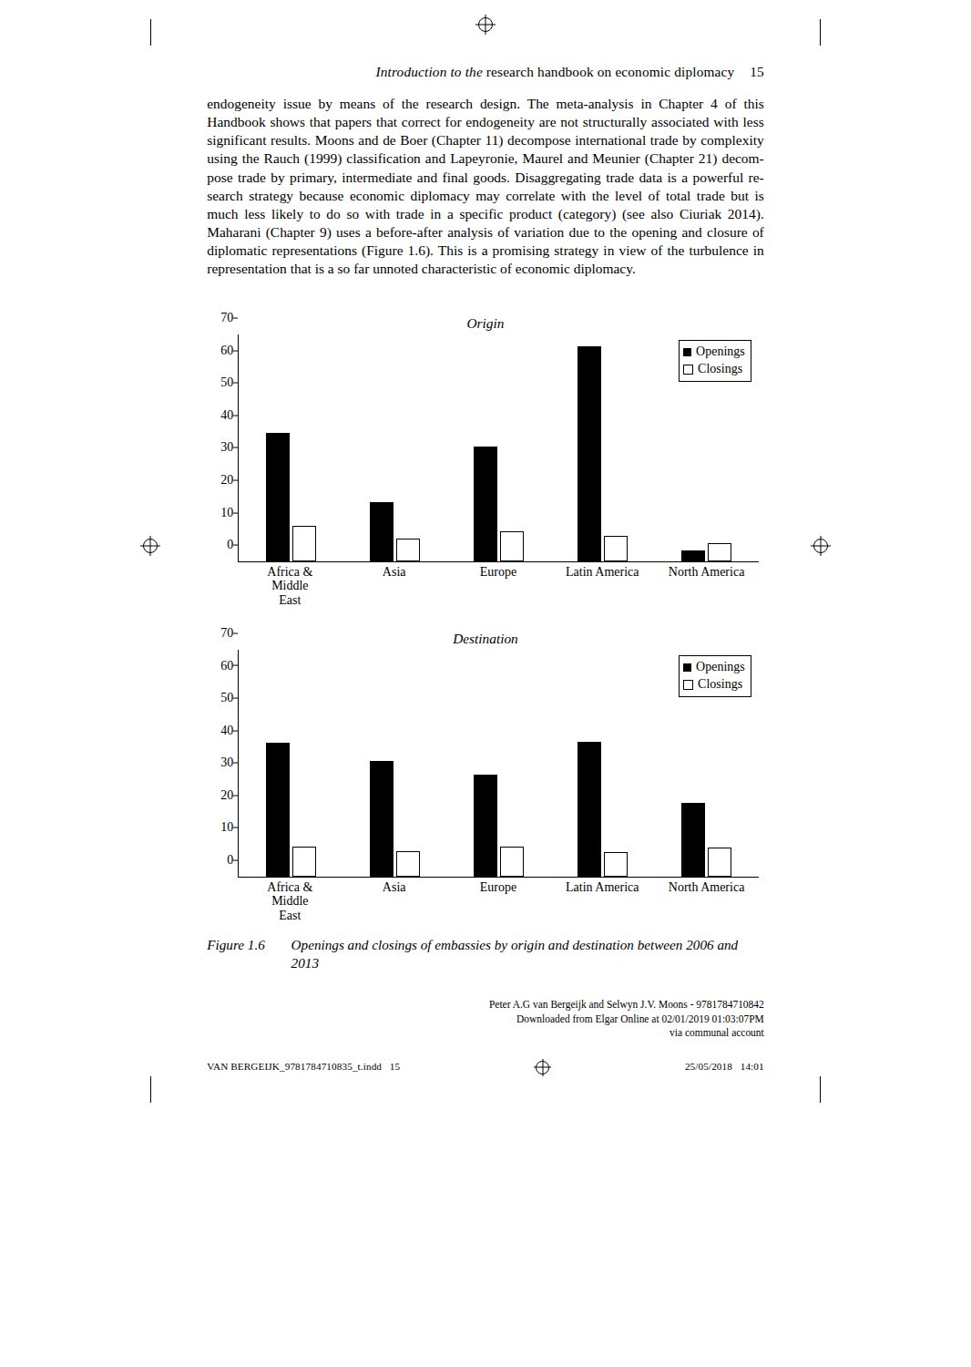Introduction to the research handbook on economic diplomacy15
endogeneity issue by means of the research design. The meta-analysis in Chapter 4 of this Handbook shows that papers that correct for endogeneity are not structurally associated with less significant results. Moons and de Boer (Chapter 11) decompose international trade by complexity using the Rauch (1999) classification and Lapeyronie, Maurel and Meunier (Chapter 21) decompose trade by primary, intermediate and final goods. Disaggregating trade data is a powerful research strategy because economic diplomacy may correlate with the level of total trade but is much less likely to do so with trade in a specific product (category) (see also Ciuriak 2014). Maharani (Chapter 9) uses a before-after analysis of variation due to the opening and closure of diplomatic representations (Figure 1.6). This is a promising strategy in view of the turbulence in representation that is a so far unnoted characteristic of economic diplomacy.
Origin
70
60
50
40
30
20
10
0
Openings
Closings
Africa & Middle
East
Asia
Europe
Latin America
North America
Destination
70
60
50
40
30
20
10
0
Openings
Closings
Africa & Middle
East
Asia
Europe
Latin America
North America
Figure 1.6
Openings and closings of embassies by origin and destination between 2006 and 2013
Peter A.G van Bergeijk and Selwyn J.V. Moons - 9781784710842
Downloaded from Elgar Online at 02/01/2019 01:03:07PM
via communal account
VAN BERGEIJK_9781784710835_t.indd 15
25/05/2018 14:01